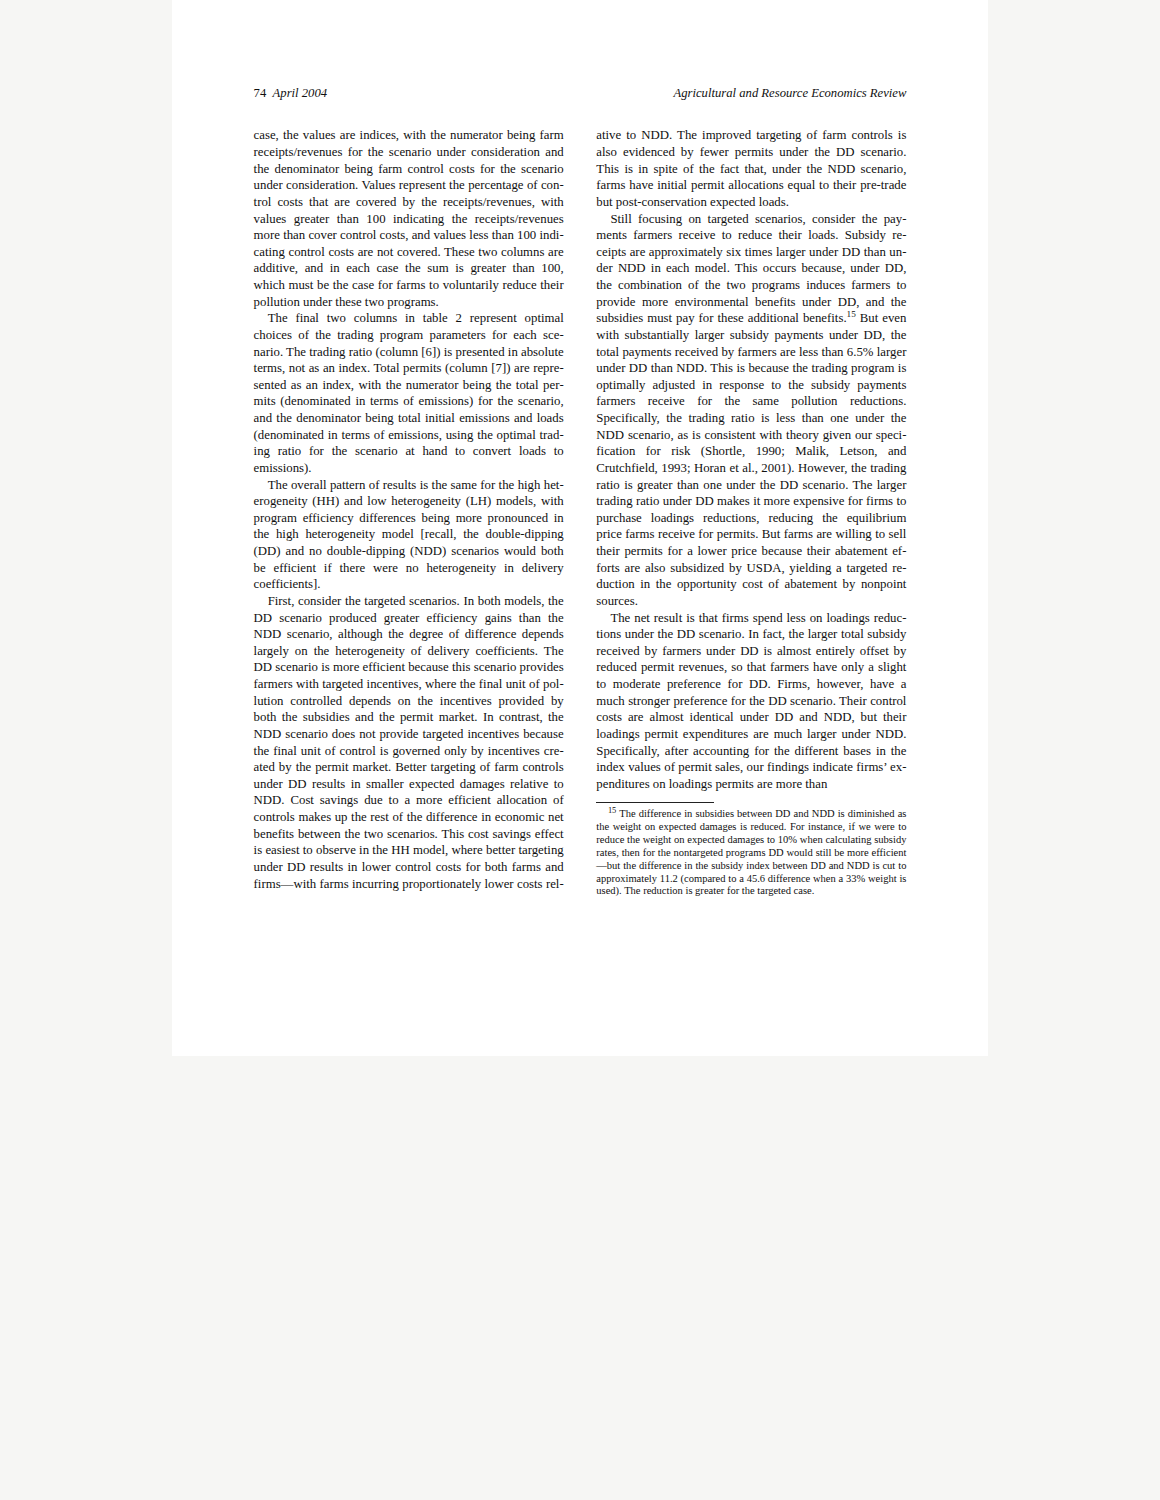74 April 2004
Agricultural and Resource Economics Review
case, the values are indices, with the numerator being farm receipts/revenues for the scenario under consideration and the denominator being farm control costs for the scenario under consideration. Values represent the percentage of control costs that are covered by the receipts/revenues, with values greater than 100 indicating the receipts/revenues more than cover control costs, and values less than 100 indicating control costs are not covered. These two columns are additive, and in each case the sum is greater than 100, which must be the case for farms to voluntarily reduce their pollution under these two programs.
The final two columns in table 2 represent optimal choices of the trading program parameters for each scenario. The trading ratio (column [6]) is presented in absolute terms, not as an index. Total permits (column [7]) are represented as an index, with the numerator being the total permits (denominated in terms of emissions) for the scenario, and the denominator being total initial emissions and loads (denominated in terms of emissions, using the optimal trading ratio for the scenario at hand to convert loads to emissions).
The overall pattern of results is the same for the high heterogeneity (HH) and low heterogeneity (LH) models, with program efficiency differences being more pronounced in the high heterogeneity model [recall, the double-dipping (DD) and no double-dipping (NDD) scenarios would both be efficient if there were no heterogeneity in delivery coefficients].
First, consider the targeted scenarios. In both models, the DD scenario produced greater efficiency gains than the NDD scenario, although the degree of difference depends largely on the heterogeneity of delivery coefficients. The DD scenario is more efficient because this scenario provides farmers with targeted incentives, where the final unit of pollution controlled depends on the incentives provided by both the subsidies and the permit market. In contrast, the NDD scenario does not provide targeted incentives because the final unit of control is governed only by incentives created by the permit market. Better targeting of farm controls under DD results in smaller expected damages relative to NDD. Cost savings due to a more efficient allocation of controls makes up the rest of the difference in economic net benefits between the two scenarios. This cost savings effect is easiest to observe in the HH model, where better targeting under DD results in lower control costs for both farms and firms—with farms incurring proportionately lower costs relative to NDD. The improved targeting of farm controls is also evidenced by fewer permits under the DD scenario. This is in spite of the fact that, under the NDD scenario, farms have initial permit allocations equal to their pre-trade but post-conservation expected loads.
Still focusing on targeted scenarios, consider the payments farmers receive to reduce their loads. Subsidy receipts are approximately six times larger under DD than under NDD in each model. This occurs because, under DD, the combination of the two programs induces farmers to provide more environmental benefits under DD, and the subsidies must pay for these additional benefits.15 But even with substantially larger subsidy payments under DD, the total payments received by farmers are less than 6.5% larger under DD than NDD. This is because the trading program is optimally adjusted in response to the subsidy payments farmers receive for the same pollution reductions. Specifically, the trading ratio is less than one under the NDD scenario, as is consistent with theory given our specification for risk (Shortle, 1990; Malik, Letson, and Crutchfield, 1993; Horan et al., 2001). However, the trading ratio is greater than one under the DD scenario. The larger trading ratio under DD makes it more expensive for firms to purchase loadings reductions, reducing the equilibrium price farms receive for permits. But farms are willing to sell their permits for a lower price because their abatement efforts are also subsidized by USDA, yielding a targeted reduction in the opportunity cost of abatement by nonpoint sources.
The net result is that firms spend less on loadings reductions under the DD scenario. In fact, the larger total subsidy received by farmers under DD is almost entirely offset by reduced permit revenues, so that farmers have only a slight to moderate preference for DD. Firms, however, have a much stronger preference for the DD scenario. Their control costs are almost identical under DD and NDD, but their loadings permit expenditures are much larger under NDD. Specifically, after accounting for the different bases in the index values of permit sales, our findings indicate firms’ expenditures on loadings permits are more than
15 The difference in subsidies between DD and NDD is diminished as the weight on expected damages is reduced. For instance, if we were to reduce the weight on expected damages to 10% when calculating subsidy rates, then for the nontargeted programs DD would still be more efficient—but the difference in the subsidy index between DD and NDD is cut to approximately 11.2 (compared to a 45.6 difference when a 33% weight is used). The reduction is greater for the targeted case.